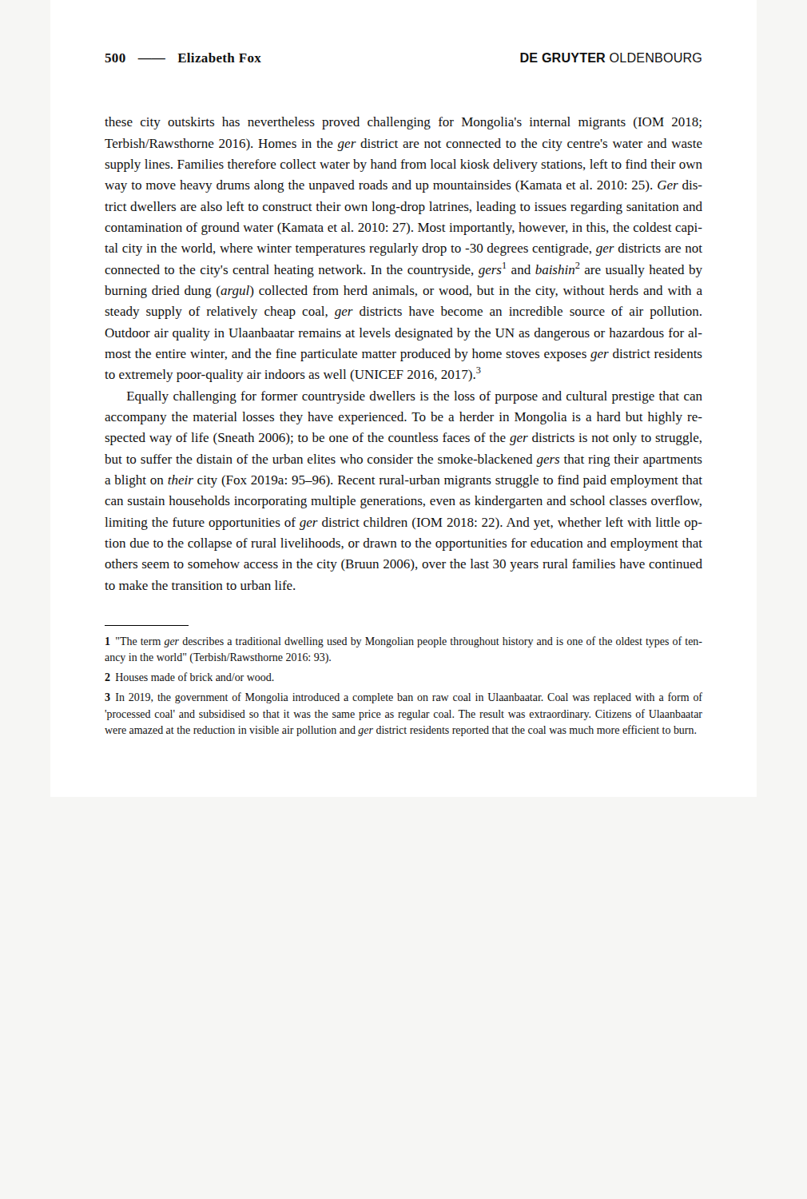500——Elizabeth Fox
DE GRUYTER OLDENBOURG
these city outskirts has nevertheless proved challenging for Mongolia's internal migrants (IOM 2018; Terbish/Rawsthorne 2016). Homes in the ger district are not connected to the city centre's water and waste supply lines. Families therefore collect water by hand from local kiosk delivery stations, left to find their own way to move heavy drums along the unpaved roads and up mountainsides (Kamata et al. 2010: 25). Ger district dwellers are also left to construct their own long-drop latrines, leading to issues regarding sanitation and contamination of ground water (Kamata et al. 2010: 27). Most importantly, however, in this, the coldest capital city in the world, where winter temperatures regularly drop to -30 degrees centigrade, ger districts are not connected to the city's central heating network. In the countryside, gers1 and baishin2 are usually heated by burning dried dung (argul) collected from herd animals, or wood, but in the city, without herds and with a steady supply of relatively cheap coal, ger districts have become an incredible source of air pollution. Outdoor air quality in Ulaanbaatar remains at levels designated by the UN as dangerous or hazardous for almost the entire winter, and the fine particulate matter produced by home stoves exposes ger district residents to extremely poor-quality air indoors as well (UNICEF 2016, 2017).3
Equally challenging for former countryside dwellers is the loss of purpose and cultural prestige that can accompany the material losses they have experienced. To be a herder in Mongolia is a hard but highly respected way of life (Sneath 2006); to be one of the countless faces of the ger districts is not only to struggle, but to suffer the distain of the urban elites who consider the smoke-blackened gers that ring their apartments a blight on their city (Fox 2019a: 95–96). Recent rural-urban migrants struggle to find paid employment that can sustain households incorporating multiple generations, even as kindergarten and school classes overflow, limiting the future opportunities of ger district children (IOM 2018: 22). And yet, whether left with little option due to the collapse of rural livelihoods, or drawn to the opportunities for education and employment that others seem to somehow access in the city (Bruun 2006), over the last 30 years rural families have continued to make the transition to urban life.
1"The term ger describes a traditional dwelling used by Mongolian people throughout history and is one of the oldest types of tenancy in the world" (Terbish/Rawsthorne 2016: 93).
2 Houses made of brick and/or wood.
3 In 2019, the government of Mongolia introduced a complete ban on raw coal in Ulaanbaatar. Coal was replaced with a form of 'processed coal' and subsidised so that it was the same price as regular coal. The result was extraordinary. Citizens of Ulaanbaatar were amazed at the reduction in visible air pollution and ger district residents reported that the coal was much more efficient to burn.